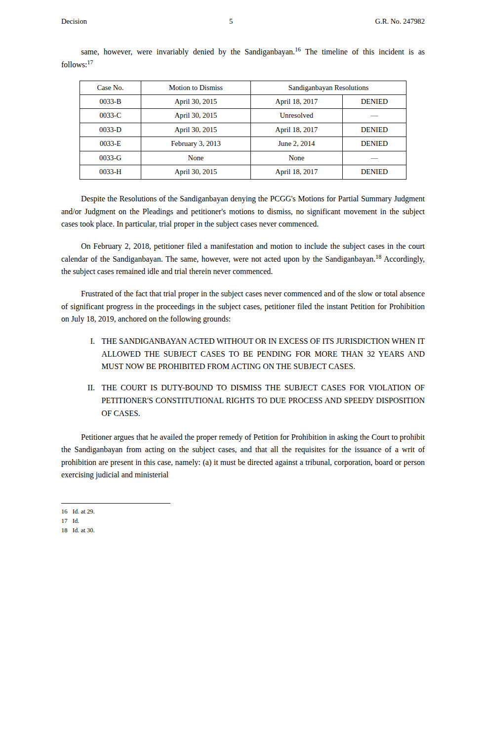Decision 5 G.R. No. 247982
same, however, were invariably denied by the Sandiganbayan.16 The timeline of this incident is as follows:17
| Case No. | Motion to Dismiss | Sandiganbayan Resolutions |
| --- | --- | --- |
| 0033-B | April 30, 2015 | April 18, 2017 | DENIED |
| 0033-C | April 30, 2015 | Unresolved | — |
| 0033-D | April 30, 2015 | April 18, 2017 | DENIED |
| 0033-E | February 3, 2013 | June 2, 2014 | DENIED |
| 0033-G | None | None | — |
| 0033-H | April 30, 2015 | April 18, 2017 | DENIED |
Despite the Resolutions of the Sandiganbayan denying the PCGG's Motions for Partial Summary Judgment and/or Judgment on the Pleadings and petitioner's motions to dismiss, no significant movement in the subject cases took place. In particular, trial proper in the subject cases never commenced.
On February 2, 2018, petitioner filed a manifestation and motion to include the subject cases in the court calendar of the Sandiganbayan. The same, however, were not acted upon by the Sandiganbayan.18 Accordingly, the subject cases remained idle and trial therein never commenced.
Frustrated of the fact that trial proper in the subject cases never commenced and of the slow or total absence of significant progress in the proceedings in the subject cases, petitioner filed the instant Petition for Prohibition on July 18, 2019, anchored on the following grounds:
THE SANDIGANBAYAN ACTED WITHOUT OR IN EXCESS OF ITS JURISDICTION WHEN IT ALLOWED THE SUBJECT CASES TO BE PENDING FOR MORE THAN 32 YEARS AND MUST NOW BE PROHIBITED FROM ACTING ON THE SUBJECT CASES.
THE COURT IS DUTY-BOUND TO DISMISS THE SUBJECT CASES FOR VIOLATION OF PETITIONER'S CONSTITUTIONAL RIGHTS TO DUE PROCESS AND SPEEDY DISPOSITION OF CASES.
Petitioner argues that he availed the proper remedy of Petition for Prohibition in asking the Court to prohibit the Sandiganbayan from acting on the subject cases, and that all the requisites for the issuance of a writ of prohibition are present in this case, namely: (a) it must be directed against a tribunal, corporation, board or person exercising judicial and ministerial
16 Id. at 29.
17 Id.
18 Id. at 30.